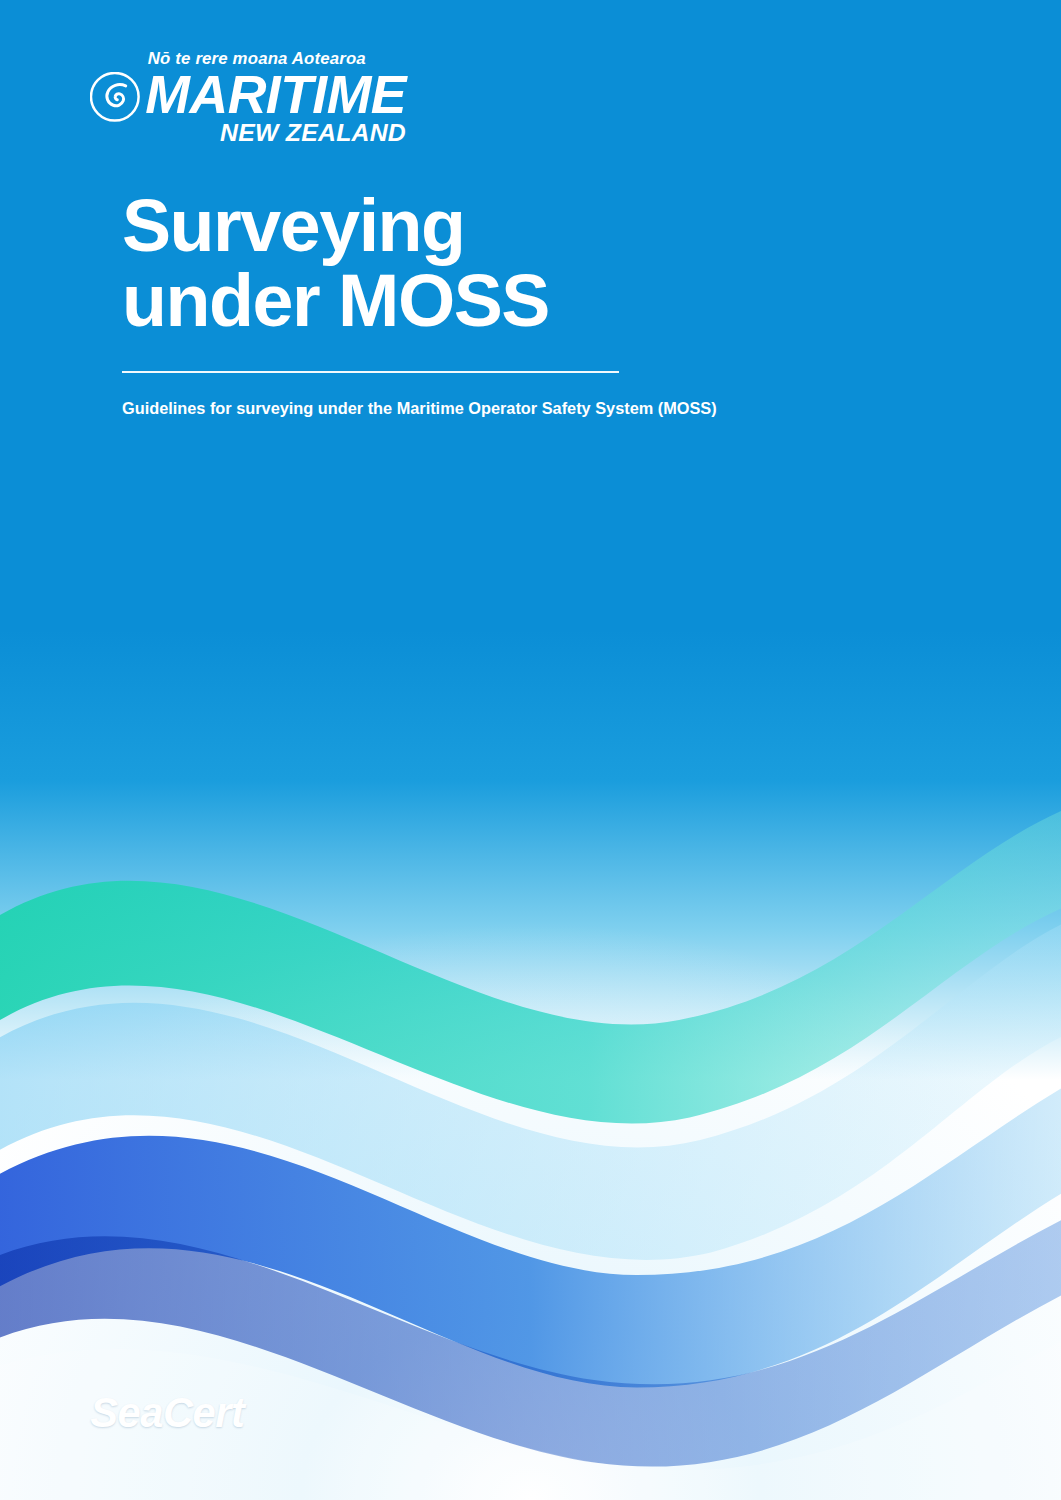Nō te rere moana Aotearoa
MARITIME NEW ZEALAND
Surveying
under MOSS
Guidelines for surveying under the Maritime Operator Safety System (MOSS)
SeaCert